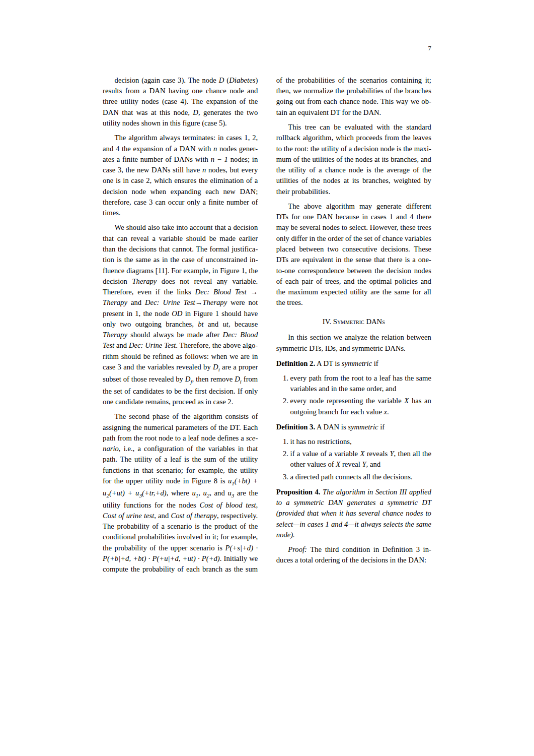7
decision (again case 3). The node D (Diabetes) results from a DAN having one chance node and three utility nodes (case 4). The expansion of the DAN that was at this node, D, generates the two utility nodes shown in this figure (case 5).
The algorithm always terminates: in cases 1, 2, and 4 the expansion of a DAN with n nodes generates a finite number of DANs with n − 1 nodes; in case 3, the new DANs still have n nodes, but every one is in case 2, which ensures the elimination of a decision node when expanding each new DAN; therefore, case 3 can occur only a finite number of times.
We should also take into account that a decision that can reveal a variable should be made earlier than the decisions that cannot. The formal justification is the same as in the case of unconstrained influence diagrams [11]. For example, in Figure 1, the decision Therapy does not reveal any variable. Therefore, even if the links Dec: Blood Test → Therapy and Dec: Urine Test→Therapy were not present in 1, the node OD in Figure 1 should have only two outgoing branches, bt and ut, because Therapy should always be made after Dec: Blood Test and Dec: Urine Test. Therefore, the above algorithm should be refined as follows: when we are in case 3 and the variables revealed by Di are a proper subset of those revealed by Dj, then remove Di from the set of candidates to be the first decision. If only one candidate remains, proceed as in case 2.
The second phase of the algorithm consists of assigning the numerical parameters of the DT. Each path from the root node to a leaf node defines a scenario, i.e., a configuration of the variables in that path. The utility of a leaf is the sum of the utility functions in that scenario; for example, the utility for the upper utility node in Figure 8 is u1(+bt) + u2(+ut) + u3(+tr,+d), where u1, u2, and u3 are the utility functions for the nodes Cost of blood test, Cost of urine test, and Cost of therapy, respectively. The probability of a scenario is the product of the conditional probabilities involved in it; for example, the probability of the upper scenario is P(+s|+d) · P(+b|+d, +bt) · P(+u|+d, +ut) · P(+d). Initially we compute the probability of each branch as the sum of the probabilities of the scenarios containing it; then, we normalize the probabilities of the branches going out from each chance node. This way we obtain an equivalent DT for the DAN.
This tree can be evaluated with the standard rollback algorithm, which proceeds from the leaves to the root: the utility of a decision node is the maximum of the utilities of the nodes at its branches, and the utility of a chance node is the average of the utilities of the nodes at its branches, weighted by their probabilities.
The above algorithm may generate different DTs for one DAN because in cases 1 and 4 there may be several nodes to select. However, these trees only differ in the order of the set of chance variables placed between two consecutive decisions. These DTs are equivalent in the sense that there is a one-to-one correspondence between the decision nodes of each pair of trees, and the optimal policies and the maximum expected utility are the same for all the trees.
IV. Symmetric DANs
In this section we analyze the relation between symmetric DTs, IDs, and symmetric DANs.
Definition 2. A DT is symmetric if
every path from the root to a leaf has the same variables and in the same order, and
every node representing the variable X has an outgoing branch for each value x.
Definition 3. A DAN is symmetric if
it has no restrictions,
if a value of a variable X reveals Y, then all the other values of X reveal Y, and
a directed path connects all the decisions.
Proposition 4. The algorithm in Section III applied to a symmetric DAN generates a symmetric DT (provided that when it has several chance nodes to select—in cases 1 and 4—it always selects the same node).
Proof: The third condition in Definition 3 induces a total ordering of the decisions in the DAN: